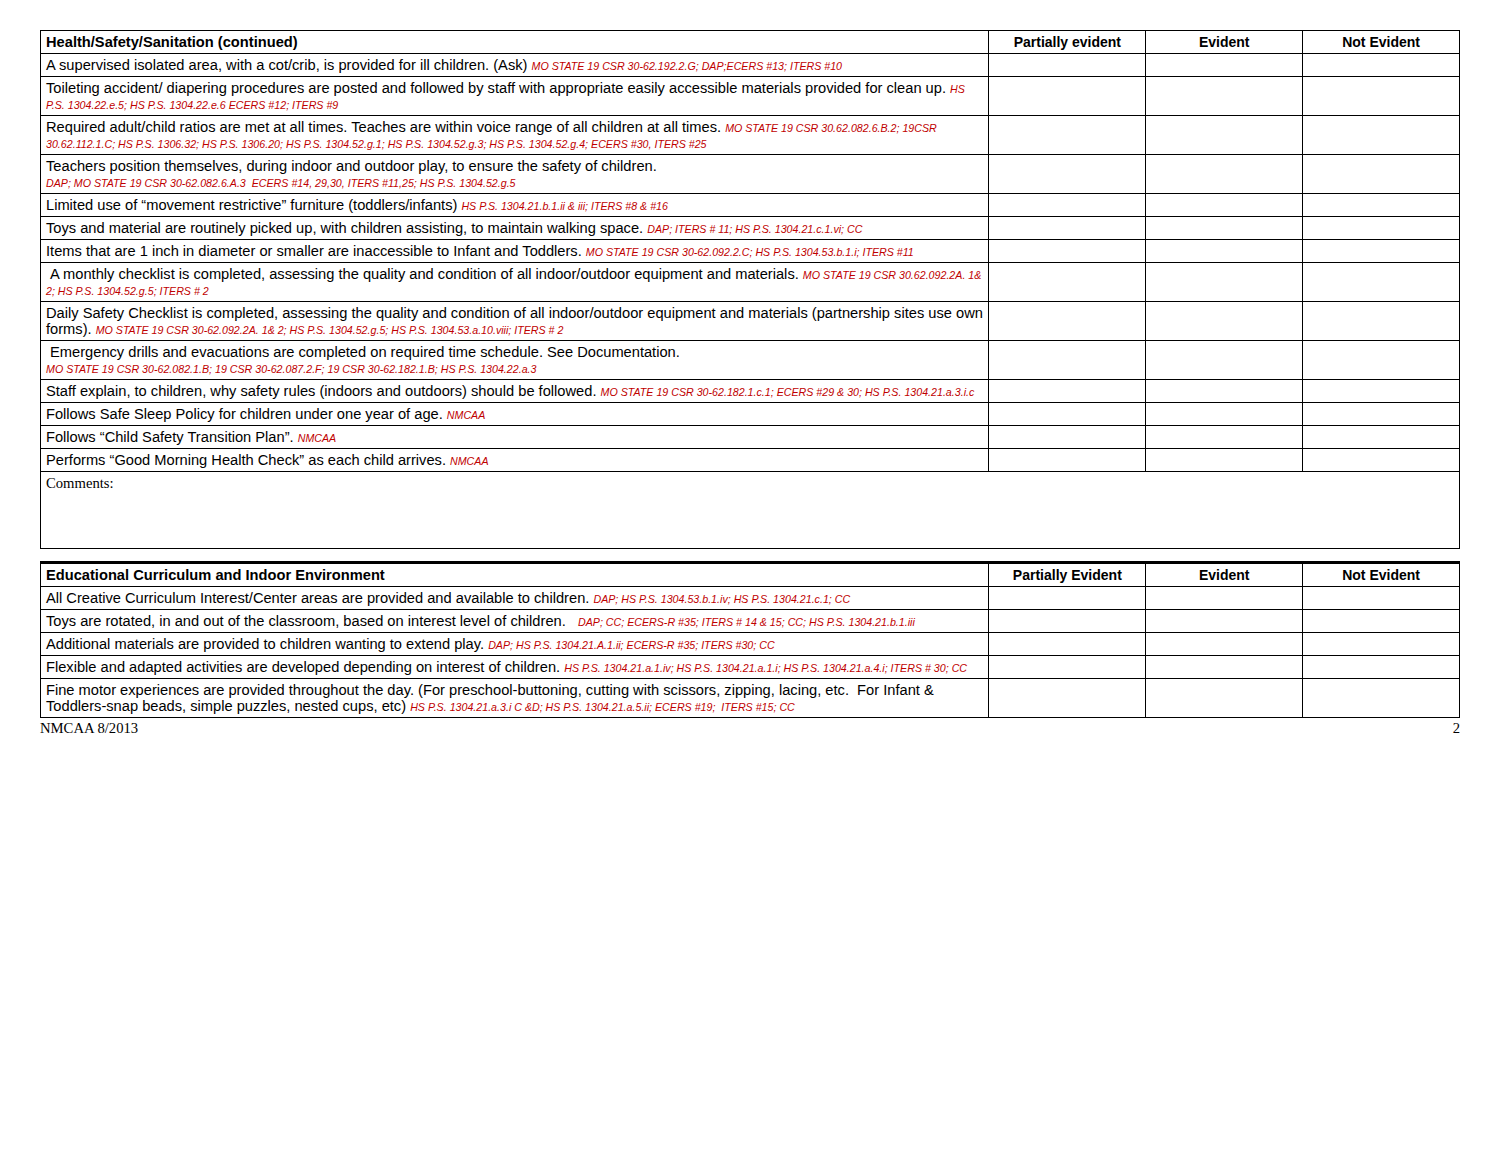| Health/Safety/Sanitation (continued) | Partially evident | Evident | Not Evident |
| --- | --- | --- | --- |
| A supervised isolated area, with a cot/crib, is provided for ill children. (Ask) MO STATE 19 CSR 30-62.192.2.G; DAP;ECERS #13; ITERS #10 | | | |
| Toileting accident/ diapering procedures are posted and followed by staff with appropriate easily accessible materials provided for clean up. HS P.S. 1304.22.e.5; HS P.S. 1304.22.e.6 ECERS #12; ITERS #9 | | | |
| Required adult/child ratios are met at all times. Teaches are within voice range of all children at all times. MO STATE 19 CSR 30.62.082.6.B.2; 19CSR 30.62.112.1.C; HS P.S. 1306.32; HS P.S. 1306.20; HS P.S. 1304.52.g.1; HS P.S. 1304.52.g.3; HS P.S. 1304.52.g.4; ECERS #30, ITERS #25 | | | |
| Teachers position themselves, during indoor and outdoor play, to ensure the safety of children. DAP; MO STATE 19 CSR 30-62.082.6.A.3 ECERS #14, 29,30, ITERS #11,25; HS P.S. 1304.52.g.5 | | | |
| Limited use of “movement restrictive” furniture (toddlers/infants) HS P.S. 1304.21.b.1.ii & iii; ITERS #8 & #16 | | | |
| Toys and material are routinely picked up, with children assisting, to maintain walking space. DAP; ITERS # 11; HS P.S. 1304.21.c.1.vi; CC | | | |
| Items that are 1 inch in diameter or smaller are inaccessible to Infant and Toddlers. MO STATE 19 CSR 30-62.092.2.C; HS P.S. 1304.53.b.1.i; ITERS #11 | | | |
| A monthly checklist is completed, assessing the quality and condition of all indoor/outdoor equipment and materials. MO STATE 19 CSR 30.62.092.2A. 1& 2; HS P.S. 1304.52.g.5; ITERS # 2 | | | |
| Daily Safety Checklist is completed, assessing the quality and condition of all indoor/outdoor equipment and materials (partnership sites use own forms). MO STATE 19 CSR 30-62.092.2A. 1& 2; HS P.S. 1304.52.g.5; HS P.S. 1304.53.a.10.viii; ITERS # 2 | | | |
| Emergency drills and evacuations are completed on required time schedule. See Documentation. MO STATE 19 CSR 30-62.082.1.B; 19 CSR 30-62.087.2.F; 19 CSR 30-62.182.1.B; HS P.S. 1304.22.a.3 | | | |
| Staff explain, to children, why safety rules (indoors and outdoors) should be followed. MO STATE 19 CSR 30-62.182.1.c.1; ECERS #29 & 30; HS P.S. 1304.21.a.3.i.c | | | |
| Follows Safe Sleep Policy for children under one year of age. NMCAA | | | |
| Follows “Child Safety Transition Plan”. NMCAA | | | |
| Performs “Good Morning Health Check” as each child arrives. NMCAA | | | |
| Comments: |
| Educational Curriculum and Indoor Environment | Partially Evident | Evident | Not Evident |
| --- | --- | --- | --- |
| All Creative Curriculum Interest/Center areas are provided and available to children. DAP; HS P.S. 1304.53.b.1.iv; HS P.S. 1304.21.c.1; CC | | | |
| Toys are rotated, in and out of the classroom, based on interest level of children. DAP; CC; ECERS-R #35; ITERS # 14 & 15; CC; HS P.S. 1304.21.b.1.iii | | | |
| Additional materials are provided to children wanting to extend play. DAP; HS P.S. 1304.21.A.1.ii; ECERS-R #35; ITERS #30; CC | | | |
| Flexible and adapted activities are developed depending on interest of children. HS P.S. 1304.21.a.1.iv; HS P.S. 1304.21.a.1.i; HS P.S. 1304.21.a.4.i; ITERS # 30; CC | | | |
| Fine motor experiences are provided throughout the day. (For preschool-buttoning, cutting with scissors, zipping, lacing, etc. For Infant & Toddlers-snap beads, simple puzzles, nested cups, etc) HS P.S. 1304.21.a.3.i C &D; HS P.S. 1304.21.a.5.ii; ECERS #19; ITERS #15; CC | | | |
NMCAA 8/2013 2